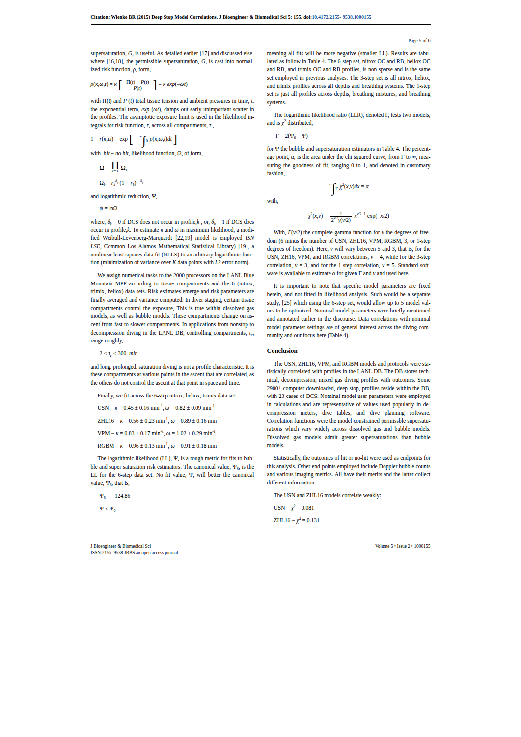Citation: Wienke BR (2015) Deep Stop Model Correlations. J Bioengineer & Biomedical Sci 5: 155. doi:10.4172/2155- 9538.1000155
Page 5 of 6
supersaturation, G, is useful. As detailed earlier [17] and discussed elsewhere [16,18], the permissible supersaturation, G, is cast into normalized risk function, ρ, form,
ρ(κ,ω,t) = κ [ Π(t) − P(t) P(t) ] − κ exp(−ωt)
with Π(t) and P (t) total tissue tension and ambient pressures in time, t. the exponential term, exp (ωt), damps out early unimportant scatter in the profiles. The asymptotic exposure limit is used in the likelihood integrals for risk function, r, across all compartments, τ ,
1 − r(κ,ω) = exp [ − ∞
x∫x
0 ρ(κ,ω,t)dt ]
with hit − no hit, likelihood function, Ω, of form,
Ω = Π k=1 Ωk
Ωk = rkδk (1 − rk)1−δk
and logarithmic reduction, Ψ,
ψ = lnΩ
where, δk = 0 if DCS does not occur in profile,k , or, δk = 1 if DCS does occur in profile,k. To estimate κ and ω in maximum likelihood, a modified Weibull-Levenberg-Marquardt [22,19] model is employed (SN LSE, Common Los Alamos Mathematical Statistical Library) [19], a nonlinear least squares data fit (NLLS) to an arbitrary logarithmic function (minimization of variance over K data points with L2 error norm).
We assign numerical tasks to the 2000 processors on the LANL Blue Mountain MPP according to tissue compartments and the 6 (nitrox, trimix, heliox) data sets. Risk estimates emerge and risk parameters are finally averaged and variance computed. In diver staging, certain tissue compartments control the exposure, This is true within dissolved gas models, as well as bubble models. These compartments change on ascent from fast to slower compartments. In applications from nonstop to decompression diving in the LANL DB, controlling compartments, τc, range roughly,
2 ≤ τc ≤ 300 min
and long, prolonged, saturation diving is not a profile characteristic. It is these compartments at various points in the ascent that are correlated, as the others do not control the ascent at that point in space and time.
Finally, we fit across the 6-step nitrox, heliox, trimix data set:
USN − κ = 0.45 ± 0.16 min-1, ω = 0.82 ± 0.09 min-1
ZHL16 − κ = 0.56 ± 0.23 min-1, ω = 0.89 ± 0.16 min-1
VPM − κ = 0.83 ± 0.17 min-1, ω = 1.02 ± 0.29 min-1
RGBM − κ = 0.96 ± 0.13 min-1, ω = 0.91 ± 0.18 min-1
The logarithmic likelihood (LL), Ψ, is a rough metric for fits to bubble and super saturation risk estimators. The canonical value, Ψ6, is the LL for the 6-step data set. No fit value, Ψ, will better the canonical value, Ψ6, that is,
Ψ6 = −124.86
Ψ ≤ Ψ6
meaning all fits will be more negative (smaller LL). Results are tabulated as follow in Table 4. The 6-step set, nitrox OC and RB, heliox OC and RB, and trimix OC and RB profiles, is non-sparse and is the same set employed in previous analyses. The 3-step set is all nitrox, heliox, and trimix profiles across all depths and breathing systems. The 1-step set is just all profiles across depths, breathing mixtures, and breathing systems.
The logarithmic likelihood ratio (LLR), denoted Γ, tests two models, and is χ2 distributed,
Γ = 2(Ψ6 − Ψ)
for Ψ the bubble and supersaturation estimators in Table 4. The percentage point, α, is the area under the chi squared curve, from Γ to ∞, measuring the goodness of fit, ranging 0 to 1, and denoted in customary fashion,
∞
x∫x
Γ χ2(x,ν)dx = α
with,
χ2(x,v) = 1 2v/2γ(v/2) xv/2−1 exp(−x/2)
With, Γ(v/2) the complete gamma function for v the degrees of freedom (6 minus the number of USN, ZHL16, VPM, RGBM, 3, or 1-step degrees of freedom). Here, v will vary between 5 and 3, that is, for the USN, ZH16, VPM, and RGBM correlations, v = 4, while for the 3-step correlation, v = 3, and for the 1-step correlation, v = 5. Standard software is available to estimate α for given Γ and v and used here.
It is important to note that specific model parameters are fixed herein, and not fitted in likelihood analysis. Such would be a separate study, [25] which using the 6-step set, would allow up to 5 model values to be optimized. Nominal model parameters were briefly mentioned and annotated earlier in the discourse. Data correlations with nominal model parameter settings are of general interest across the diving community and our focus here (Table 4).
Conclusion
The USN, ZHL16, VPM, and RGBM models and protocols were statistically correlated with profiles in the LANL DB. The DB stores technical, decompression, mixed gas diving profiles with outcomes. Some 2900+ computer downloaded, deep stop, profiles reside within the DB, with 23 cases of DCS. Nominal model user parameters were employed in calculations and are representative of values used popularly in decompression meters, dive tables, and dive planning software. Correlation functions were the model constrained permissble supersaturations which vary widely across dissolved gas and bubble models. Dissolved gas models admit greater supersaturations than bubble models.
Statistically, the outcomes of hit or no-hit were used as endpoints for this analysis. Other end-points employed include Doppler bubble counts and various imaging metrics. All have their merits and the latter collect different information.
The USN and ZHL16 models correlate weakly:
USN − χ2 = 0.081
ZHL16 − χ2 = 0.131
J Bioengineer & Biomedical Sci
ISSN:2155–9538 JBBS an open access journal
Volume 5 • Issue 2 • 1000155